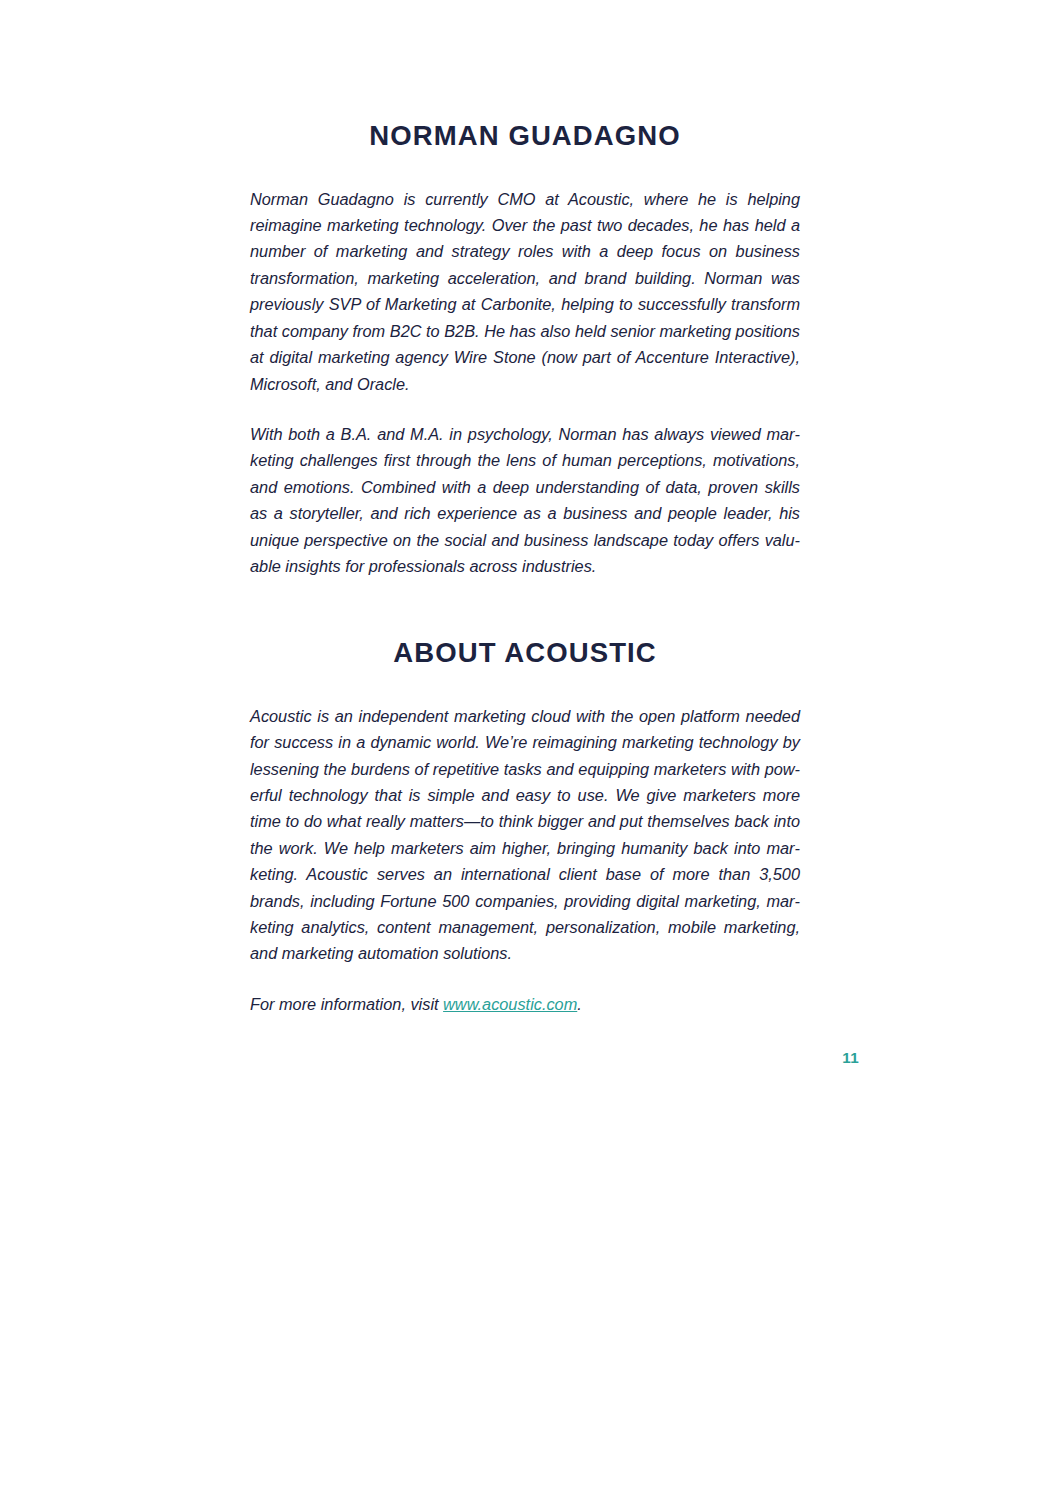NORMAN GUADAGNO
Norman Guadagno is currently CMO at Acoustic, where he is helping reimagine marketing technology. Over the past two decades, he has held a number of marketing and strategy roles with a deep focus on business transformation, marketing acceleration, and brand building. Norman was previously SVP of Marketing at Carbonite, helping to successfully transform that company from B2C to B2B. He has also held senior marketing positions at digital marketing agency Wire Stone (now part of Accenture Interactive), Microsoft, and Oracle.
With both a B.A. and M.A. in psychology, Norman has always viewed marketing challenges first through the lens of human perceptions, motivations, and emotions. Combined with a deep understanding of data, proven skills as a storyteller, and rich experience as a business and people leader, his unique perspective on the social and business landscape today offers valuable insights for professionals across industries.
ABOUT ACOUSTIC
Acoustic is an independent marketing cloud with the open platform needed for success in a dynamic world. We’re reimagining marketing technology by lessening the burdens of repetitive tasks and equipping marketers with powerful technology that is simple and easy to use. We give marketers more time to do what really matters—to think bigger and put themselves back into the work. We help marketers aim higher, bringing humanity back into marketing. Acoustic serves an international client base of more than 3,500 brands, including Fortune 500 companies, providing digital marketing, marketing analytics, content management, personalization, mobile marketing, and marketing automation solutions.
For more information, visit www.acoustic.com.
11